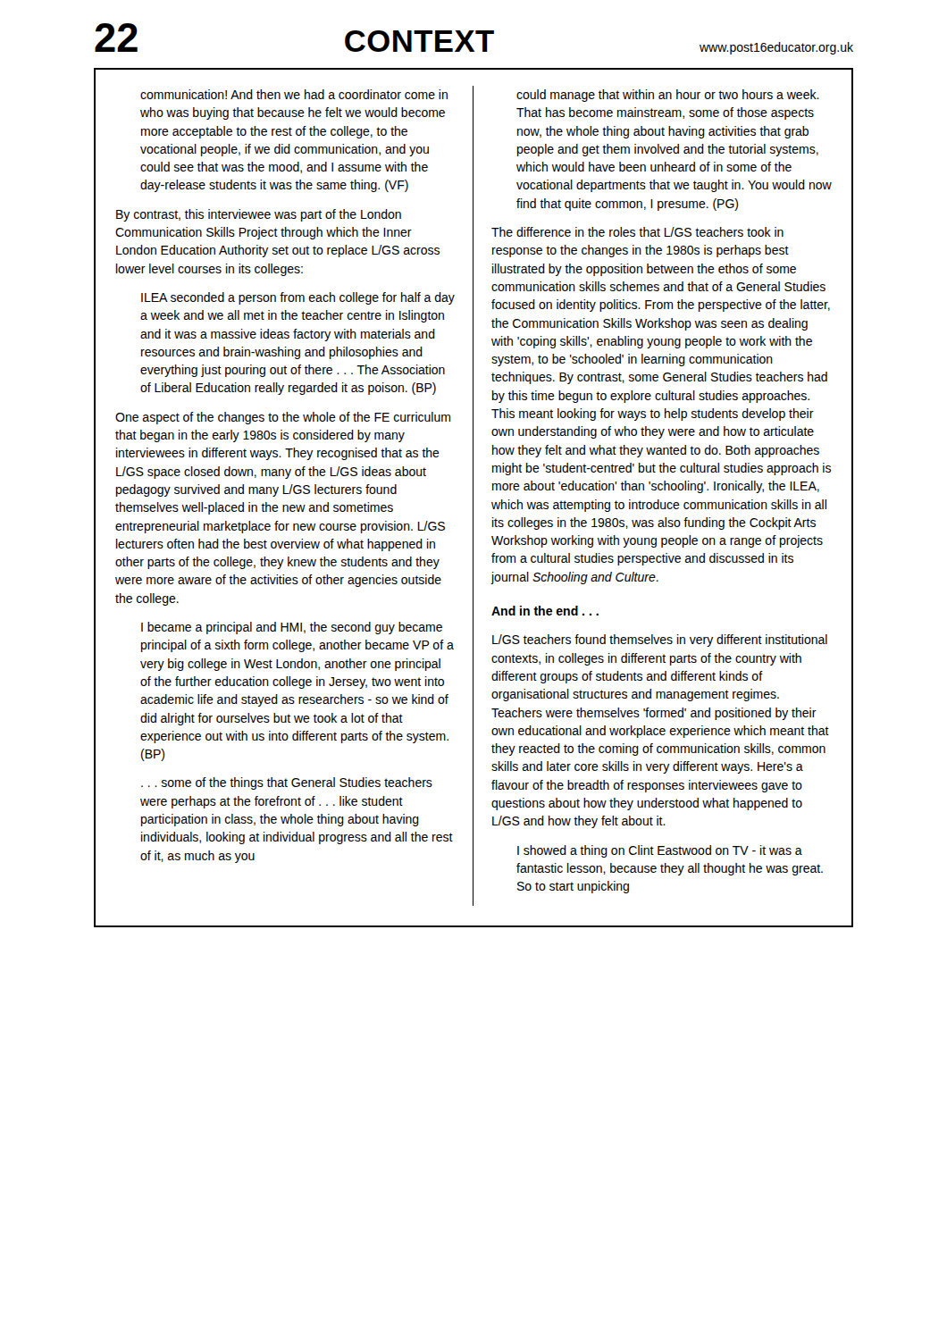22
CONTEXT
www.post16educator.org.uk
communication! And then we had a coordinator come in who was buying that because he felt we would become more acceptable to the rest of the college, to the vocational people, if we did communication, and you could see that was the mood, and I assume with the day-release students it was the same thing. (VF)
By contrast, this interviewee was part of the London Communication Skills Project through which the Inner London Education Authority set out to replace L/GS across lower level courses in its colleges:
ILEA seconded a person from each college for half a day a week and we all met in the teacher centre in Islington and it was a massive ideas factory with materials and resources and brain-washing and philosophies and everything just pouring out of there . . . The Association of Liberal Education really regarded it as poison. (BP)
One aspect of the changes to the whole of the FE curriculum that began in the early 1980s is considered by many interviewees in different ways. They recognised that as the L/GS space closed down, many of the L/GS ideas about pedagogy survived and many L/GS lecturers found themselves well-placed in the new and sometimes entrepreneurial marketplace for new course provision. L/GS lecturers often had the best overview of what happened in other parts of the college, they knew the students and they were more aware of the activities of other agencies outside the college.
I became a principal and HMI, the second guy became principal of a sixth form college, another became VP of a very big college in West London, another one principal of the further education college in Jersey, two went into academic life and stayed as researchers - so we kind of did alright for ourselves but we took a lot of that experience out with us into different parts of the system. (BP)
. . . some of the things that General Studies teachers were perhaps at the forefront of . . . like student participation in class, the whole thing about having individuals, looking at individual progress and all the rest of it, as much as you
could manage that within an hour or two hours a week. That has become mainstream, some of those aspects now, the whole thing about having activities that grab people and get them involved and the tutorial systems, which would have been unheard of in some of the vocational departments that we taught in. You would now find that quite common, I presume. (PG)
The difference in the roles that L/GS teachers took in response to the changes in the 1980s is perhaps best illustrated by the opposition between the ethos of some communication skills schemes and that of a General Studies focused on identity politics. From the perspective of the latter, the Communication Skills Workshop was seen as dealing with 'coping skills', enabling young people to work with the system, to be 'schooled' in learning communication techniques. By contrast, some General Studies teachers had by this time begun to explore cultural studies approaches. This meant looking for ways to help students develop their own understanding of who they were and how to articulate how they felt and what they wanted to do. Both approaches might be 'student-centred' but the cultural studies approach is more about 'education' than 'schooling'. Ironically, the ILEA, which was attempting to introduce communication skills in all its colleges in the 1980s, was also funding the Cockpit Arts Workshop working with young people on a range of projects from a cultural studies perspective and discussed in its journal Schooling and Culture.
And in the end . . .
L/GS teachers found themselves in very different institutional contexts, in colleges in different parts of the country with different groups of students and different kinds of organisational structures and management regimes. Teachers were themselves 'formed' and positioned by their own educational and workplace experience which meant that they reacted to the coming of communication skills, common skills and later core skills in very different ways. Here's a flavour of the breadth of responses interviewees gave to questions about how they understood what happened to L/GS and how they felt about it.
I showed a thing on Clint Eastwood on TV - it was a fantastic lesson, because they all thought he was great. So to start unpicking